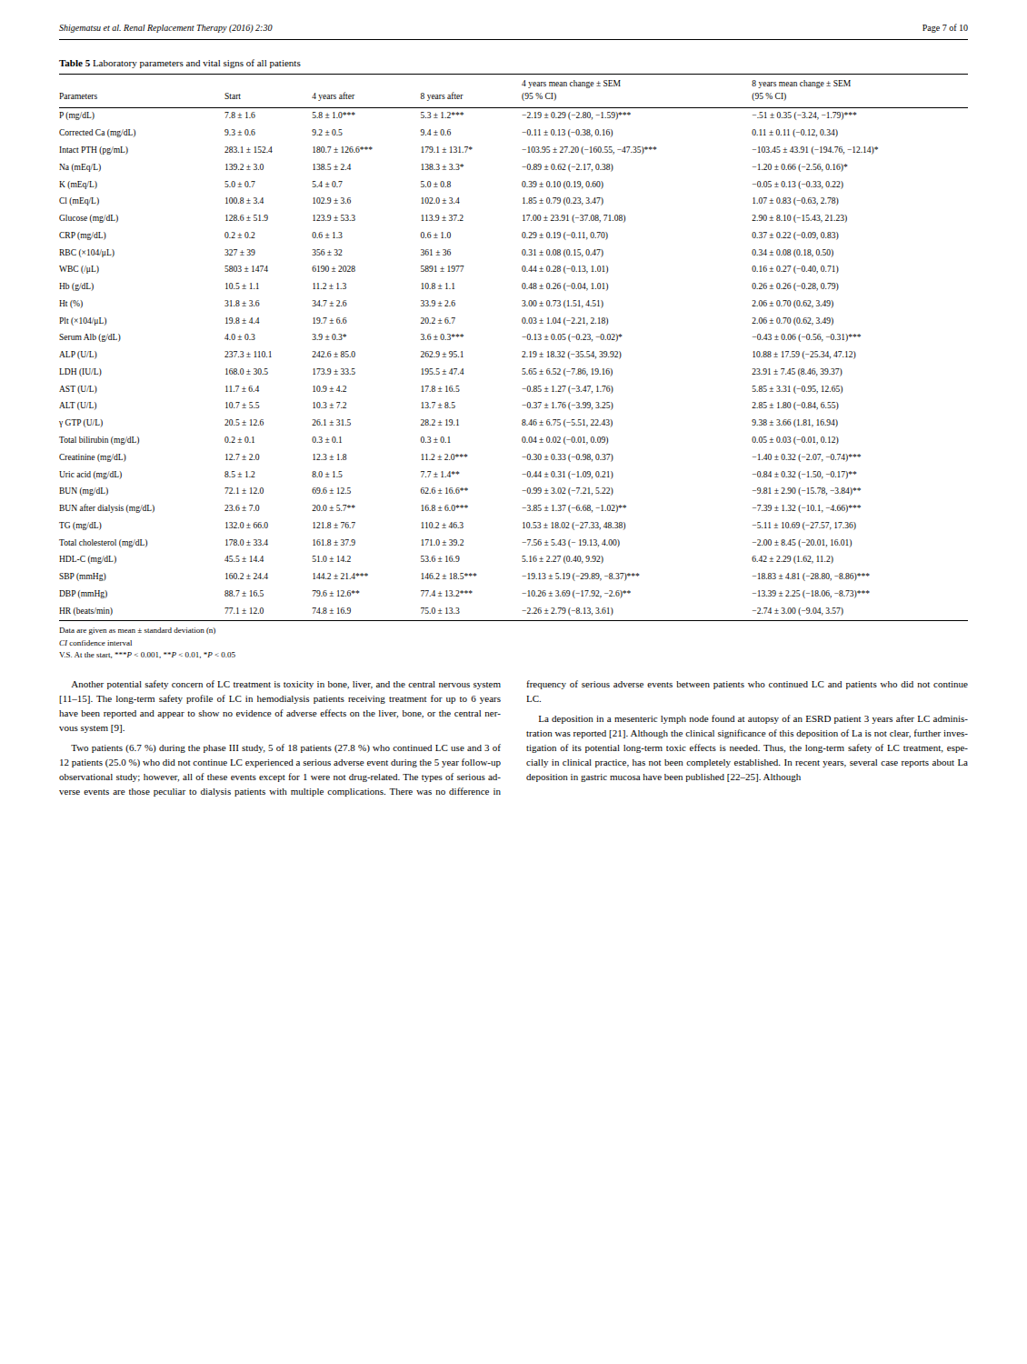Shigematsu et al. Renal Replacement Therapy (2016) 2:30
Page 7 of 10
Table 5 Laboratory parameters and vital signs of all patients
| Parameters | Start | 4 years after | 8 years after | 4 years mean change ± SEM (95 % CI) | 8 years mean change ± SEM (95 % CI) |
| --- | --- | --- | --- | --- | --- |
| P (mg/dL) | 7.8 ± 1.6 | 5.8 ± 1.0*** | 5.3 ± 1.2*** | −2.19 ± 0.29 (−2.80, −1.59)*** | −.51 ± 0.35 (−3.24, −1.79)*** |
| Corrected Ca (mg/dL) | 9.3 ± 0.6 | 9.2 ± 0.5 | 9.4 ± 0.6 | −0.11 ± 0.13 (−0.38, 0.16) | 0.11 ± 0.11 (−0.12, 0.34) |
| Intact PTH (pg/mL) | 283.1 ± 152.4 | 180.7 ± 126.6*** | 179.1 ± 131.7* | −103.95 ± 27.20 (−160.55, −47.35)*** | −103.45 ± 43.91 (−194.76, −12.14)* |
| Na (mEq/L) | 139.2 ± 3.0 | 138.5 ± 2.4 | 138.3 ± 3.3* | −0.89 ± 0.62 (−2.17, 0.38) | −1.20 ± 0.66 (−2.56, 0.16)* |
| K (mEq/L) | 5.0 ± 0.7 | 5.4 ± 0.7 | 5.0 ± 0.8 | 0.39 ± 0.10 (0.19, 0.60) | −0.05 ± 0.13 (−0.33, 0.22) |
| Cl (mEq/L) | 100.8 ± 3.4 | 102.9 ± 3.6 | 102.0 ± 3.4 | 1.85 ± 0.79 (0.23, 3.47) | 1.07 ± 0.83 (−0.63, 2.78) |
| Glucose (mg/dL) | 128.6 ± 51.9 | 123.9 ± 53.3 | 113.9 ± 37.2 | 17.00 ± 23.91 (−37.08, 71.08) | 2.90 ± 8.10 (−15.43, 21.23) |
| CRP (mg/dL) | 0.2 ± 0.2 | 0.6 ± 1.3 | 0.6 ± 1.0 | 0.29 ± 0.19 (−0.11, 0.70) | 0.37 ± 0.22 (−0.09, 0.83) |
| RBC (×104/μL) | 327 ± 39 | 356 ± 32 | 361 ± 36 | 0.31 ± 0.08 (0.15, 0.47) | 0.34 ± 0.08 (0.18, 0.50) |
| WBC (/μL) | 5803 ± 1474 | 6190 ± 2028 | 5891 ± 1977 | 0.44 ± 0.28 (−0.13, 1.01) | 0.16 ± 0.27 (−0.40, 0.71) |
| Hb (g/dL) | 10.5 ± 1.1 | 11.2 ± 1.3 | 10.8 ± 1.1 | 0.48 ± 0.26 (−0.04, 1.01) | 0.26 ± 0.26 (−0.28, 0.79) |
| Ht (%) | 31.8 ± 3.6 | 34.7 ± 2.6 | 33.9 ± 2.6 | 3.00 ± 0.73 (1.51, 4.51) | 2.06 ± 0.70 (0.62, 3.49) |
| Plt (×104/μL) | 19.8 ± 4.4 | 19.7 ± 6.6 | 20.2 ± 6.7 | 0.03 ± 1.04 (−2.21, 2.18) | 2.06 ± 0.70 (0.62, 3.49) |
| Serum Alb (g/dL) | 4.0 ± 0.3 | 3.9 ± 0.3* | 3.6 ± 0.3*** | −0.13 ± 0.05 (−0.23, −0.02)* | −0.43 ± 0.06 (−0.56, −0.31)*** |
| ALP (U/L) | 237.3 ± 110.1 | 242.6 ± 85.0 | 262.9 ± 95.1 | 2.19 ± 18.32 (−35.54, 39.92) | 10.88 ± 17.59 (−25.34, 47.12) |
| LDH (IU/L) | 168.0 ± 30.5 | 173.9 ± 33.5 | 195.5 ± 47.4 | 5.65 ± 6.52 (−7.86, 19.16) | 23.91 ± 7.45 (8.46, 39.37) |
| AST (U/L) | 11.7 ± 6.4 | 10.9 ± 4.2 | 17.8 ± 16.5 | −0.85 ± 1.27 (−3.47, 1.76) | 5.85 ± 3.31 (−0.95, 12.65) |
| ALT (U/L) | 10.7 ± 5.5 | 10.3 ± 7.2 | 13.7 ± 8.5 | −0.37 ± 1.76 (−3.99, 3.25) | 2.85 ± 1.80 (−0.84, 6.55) |
| γ GTP (U/L) | 20.5 ± 12.6 | 26.1 ± 31.5 | 28.2 ± 19.1 | 8.46 ± 6.75 (−5.51, 22.43) | 9.38 ± 3.66 (1.81, 16.94) |
| Total bilirubin (mg/dL) | 0.2 ± 0.1 | 0.3 ± 0.1 | 0.3 ± 0.1 | 0.04 ± 0.02 (−0.01, 0.09) | 0.05 ± 0.03 (−0.01, 0.12) |
| Creatinine (mg/dL) | 12.7 ± 2.0 | 12.3 ± 1.8 | 11.2 ± 2.0*** | −0.30 ± 0.33 (−0.98, 0.37) | −1.40 ± 0.32 (−2.07, −0.74)*** |
| Uric acid (mg/dL) | 8.5 ± 1.2 | 8.0 ± 1.5 | 7.7 ± 1.4** | −0.44 ± 0.31 (−1.09, 0.21) | −0.84 ± 0.32 (−1.50, −0.17)** |
| BUN (mg/dL) | 72.1 ± 12.0 | 69.6 ± 12.5 | 62.6 ± 16.6** | −0.99 ± 3.02 (−7.21, 5.22) | −9.81 ± 2.90 (−15.78, −3.84)** |
| BUN after dialysis (mg/dL) | 23.6 ± 7.0 | 20.0 ± 5.7** | 16.8 ± 6.0*** | −3.85 ± 1.37 (−6.68, −1.02)** | −7.39 ± 1.32 (−10.1, −4.66)*** |
| TG (mg/dL) | 132.0 ± 66.0 | 121.8 ± 76.7 | 110.2 ± 46.3 | 10.53 ± 18.02 (−27.33, 48.38) | −5.11 ± 10.69 (−27.57, 17.36) |
| Total cholesterol (mg/dL) | 178.0 ± 33.4 | 161.8 ± 37.9 | 171.0 ± 39.2 | −7.56 ± 5.43 (− 19.13, 4.00) | −2.00 ± 8.45 (−20.01, 16.01) |
| HDL-C (mg/dL) | 45.5 ± 14.4 | 51.0 ± 14.2 | 53.6 ± 16.9 | 5.16 ± 2.27 (0.40, 9.92) | 6.42 ± 2.29 (1.62, 11.2) |
| SBP (mmHg) | 160.2 ± 24.4 | 144.2 ± 21.4*** | 146.2 ± 18.5*** | −19.13 ± 5.19 (−29.89, −8.37)*** | −18.83 ± 4.81 (−28.80, −8.86)*** |
| DBP (mmHg) | 88.7 ± 16.5 | 79.6 ± 12.6** | 77.4 ± 13.2*** | −10.26 ± 3.69 (−17.92, −2.6)** | −13.39 ± 2.25 (−18.06, −8.73)*** |
| HR (beats/min) | 77.1 ± 12.0 | 74.8 ± 16.9 | 75.0 ± 13.3 | −2.26 ± 2.79 (−8.13, 3.61) | −2.74 ± 3.00 (−9.04, 3.57) |
Data are given as mean ± standard deviation (n)
CI confidence interval
V.S. At the start, ***P < 0.001, **P < 0.01, *P < 0.05
Another potential safety concern of LC treatment is toxicity in bone, liver, and the central nervous system [11–15]. The long-term safety profile of LC in hemodialysis patients receiving treatment for up to 6 years have been reported and appear to show no evidence of adverse effects on the liver, bone, or the central nervous system [9].
Two patients (6.7 %) during the phase III study, 5 of 18 patients (27.8 %) who continued LC use and 3 of 12 patients (25.0 %) who did not continue LC experienced a serious adverse event during the 5 year follow-up observational study; however, all of these events except for 1 were not drug-related. The types of serious adverse events are those peculiar to dialysis patients with multiple complications. There was no difference in frequency of serious adverse events between patients who continued LC and patients who did not continue LC.
La deposition in a mesenteric lymph node found at autopsy of an ESRD patient 3 years after LC administration was reported [21]. Although the clinical significance of this deposition of La is not clear, further investigation of its potential long-term toxic effects is needed. Thus, the long-term safety of LC treatment, especially in clinical practice, has not been completely established. In recent years, several case reports about La deposition in gastric mucosa have been published [22–25]. Although